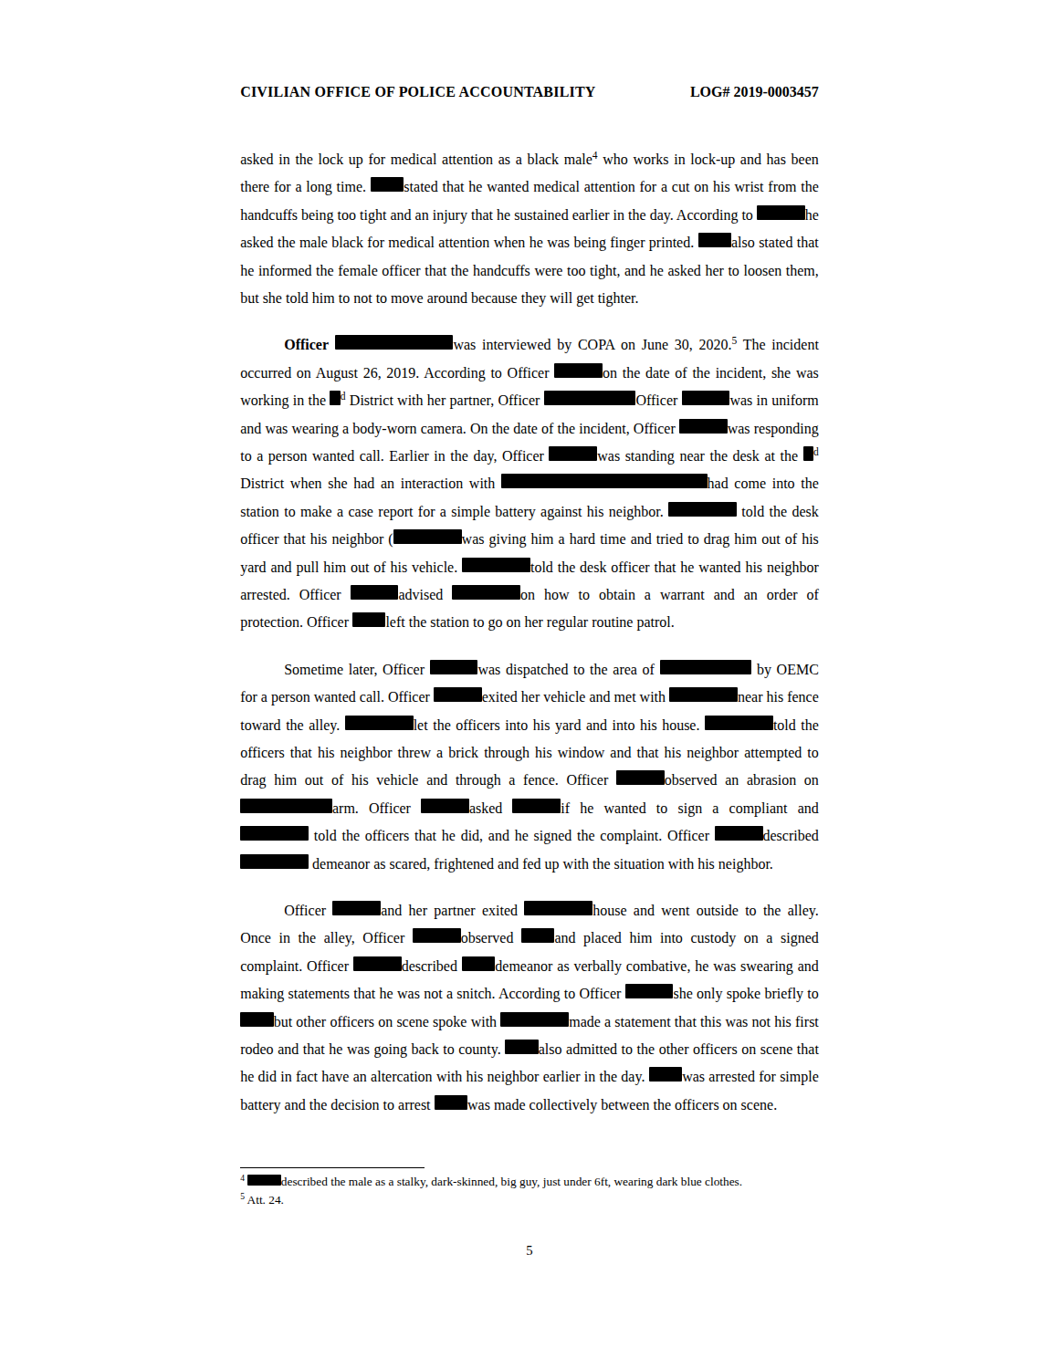CIVILIAN OFFICE OF POLICE ACCOUNTABILITY
LOG# 2019-0003457
asked in the lock up for medical attention as a black male4 who works in lock-up and has been there for a long time. stated that he wanted medical attention for a cut on his wrist from the handcuffs being too tight and an injury that he sustained earlier in the day. According to he asked the male black for medical attention when he was being finger printed. also stated that he informed the female officer that the handcuffs were too tight, and he asked her to loosen them, but she told him to not to move around because they will get tighter.
Officer was interviewed by COPA on June 30, 2020.5 The incident occurred on August 26, 2019. According to Officer on the date of the incident, she was working in the d District with her partner, Officer Officer was in uniform and was wearing a body-worn camera. On the date of the incident, Officer was responding to a person wanted call. Earlier in the day, Officer was standing near the desk at the d District when she had an interaction with had come into the station to make a case report for a simple battery against his neighbor. told the desk officer that his neighbor ( was giving him a hard time and tried to drag him out of his yard and pull him out of his vehicle. told the desk officer that he wanted his neighbor arrested. Officer advised on how to obtain a warrant and an order of protection. Officer left the station to go on her regular routine patrol.
Sometime later, Officer was dispatched to the area of by OEMC for a person wanted call. Officer exited her vehicle and met with near his fence toward the alley. let the officers into his yard and into his house. told the officers that his neighbor threw a brick through his window and that his neighbor attempted to drag him out of his vehicle and through a fence. Officer observed an abrasion on arm. Officer asked if he wanted to sign a compliant and told the officers that he did, and he signed the complaint. Officer described demeanor as scared, frightened and fed up with the situation with his neighbor.
Officer and her partner exited house and went outside to the alley. Once in the alley, Officer observed and placed him into custody on a signed complaint. Officer described demeanor as verbally combative, he was swearing and making statements that he was not a snitch. According to Officer she only spoke briefly to but other officers on scene spoke with made a statement that this was not his first rodeo and that he was going back to county. also admitted to the other officers on scene that he did in fact have an altercation with his neighbor earlier in the day. was arrested for simple battery and the decision to arrest was made collectively between the officers on scene.
4 described the male as a stalky, dark-skinned, big guy, just under 6ft, wearing dark blue clothes.
5 Att. 24.
5